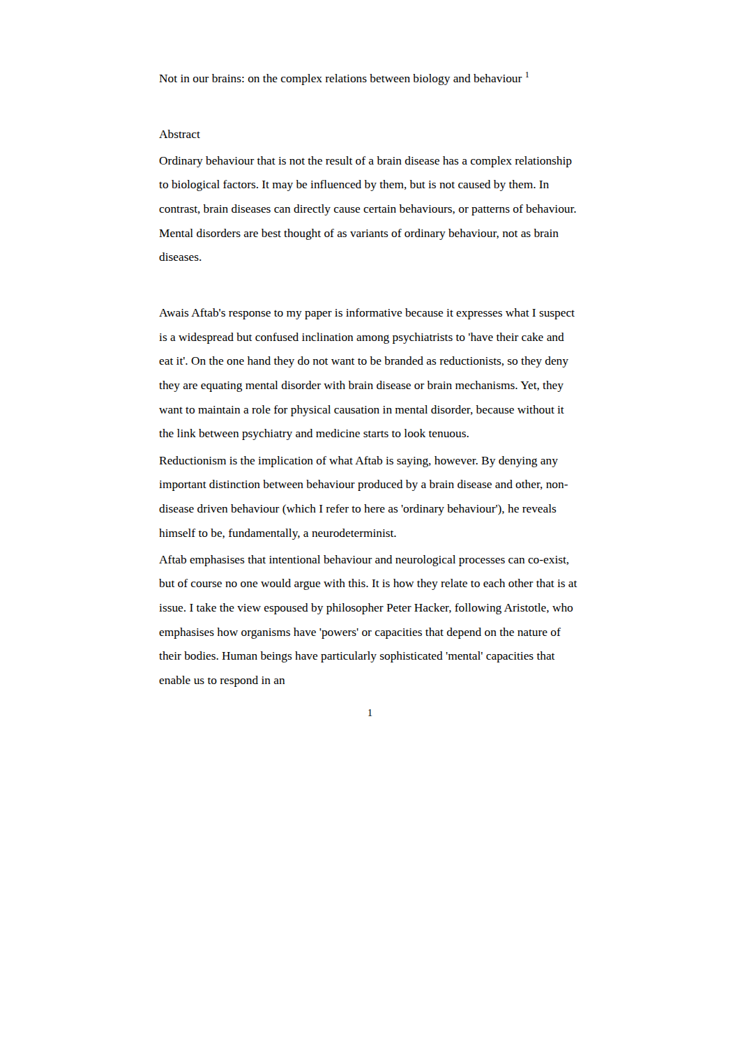Not in our brains: on the complex relations between biology and behaviour 1
Abstract
Ordinary behaviour that is not the result of a brain disease has a complex relationship to biological factors. It may be influenced by them, but is not caused by them. In contrast, brain diseases can directly cause certain behaviours, or patterns of behaviour. Mental disorders are best thought of as variants of ordinary behaviour, not as brain diseases.
Awais Aftab's response to my paper is informative because it expresses what I suspect is a widespread but confused inclination among psychiatrists to 'have their cake and eat it'. On the one hand they do not want to be branded as reductionists, so they deny they are equating mental disorder with brain disease or brain mechanisms. Yet, they want to maintain a role for physical causation in mental disorder, because without it the link between psychiatry and medicine starts to look tenuous.
Reductionism is the implication of what Aftab is saying, however. By denying any important distinction between behaviour produced by a brain disease and other, non-disease driven behaviour (which I refer to here as 'ordinary behaviour'), he reveals himself to be, fundamentally, a neurodeterminist.
Aftab emphasises that intentional behaviour and neurological processes can co-exist, but of course no one would argue with this. It is how they relate to each other that is at issue. I take the view espoused by philosopher Peter Hacker, following Aristotle, who emphasises how organisms have 'powers' or capacities that depend on the nature of their bodies. Human beings have particularly sophisticated 'mental' capacities that enable us to respond in an
1